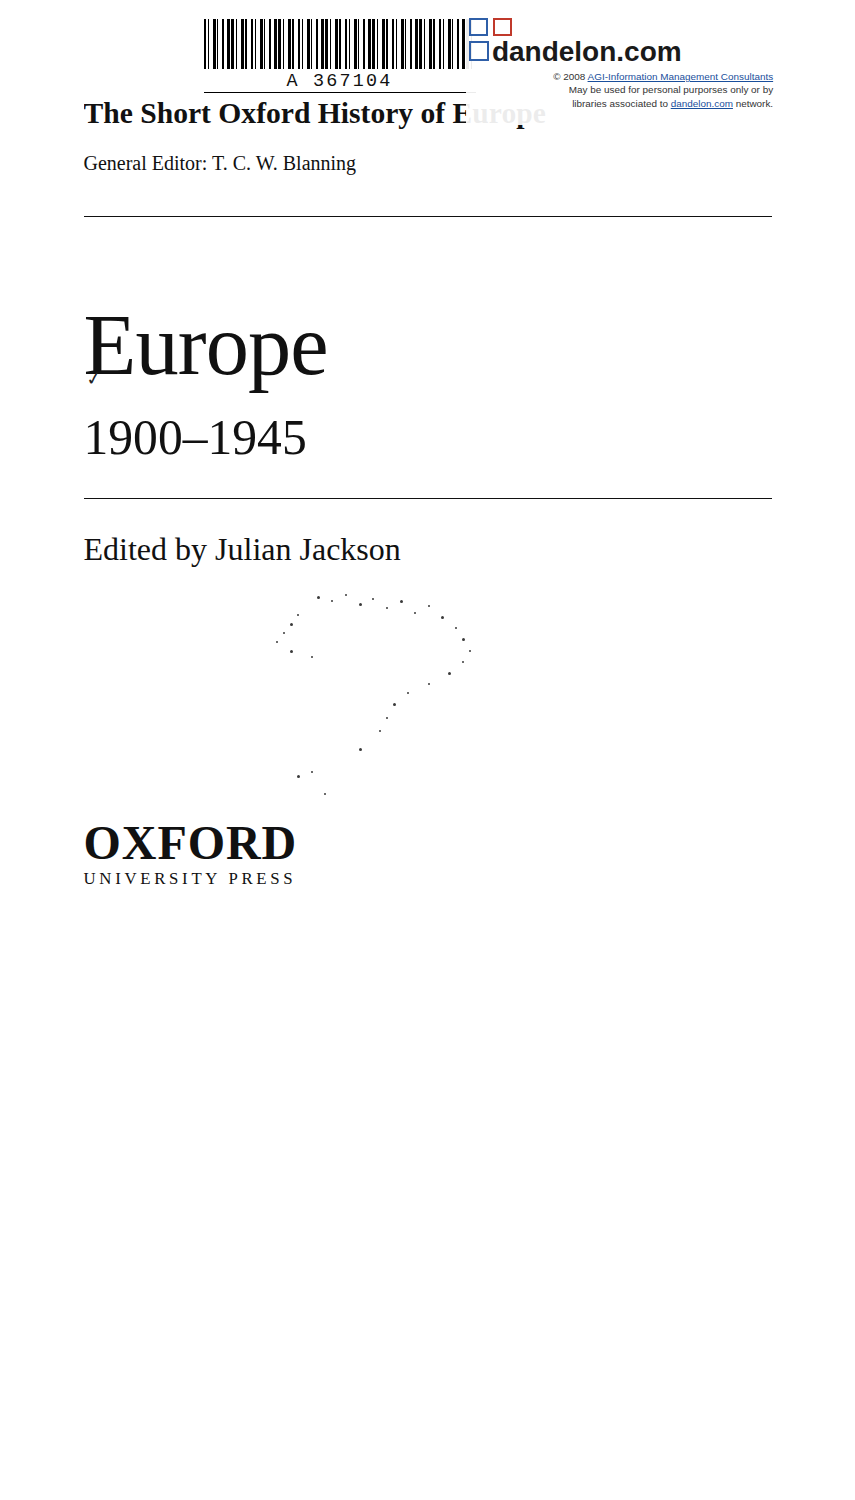A 367104
dandelon.com
© 2008 AGI-Information Management Consultants
May be used for personal purporses only or by
libraries associated to dandelon.com network.
The Short Oxford History of Europe
General Editor: T. C. W. Blanning
Europe✓
1900–1945
Edited by Julian Jackson
OXFORD
UNIVERSITY PRESS